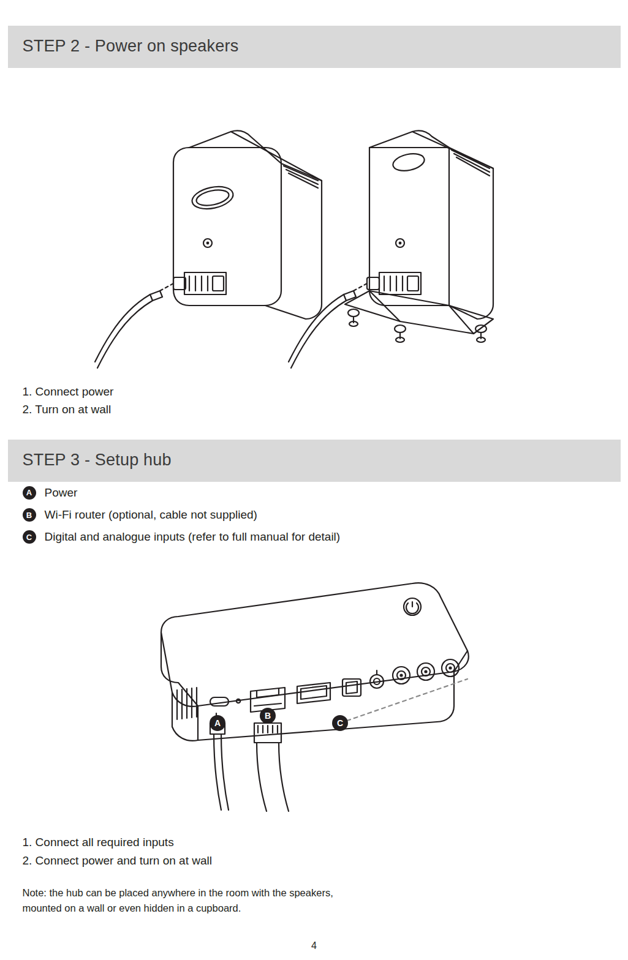STEP 2 - Power on speakers
1. Connect power
2. Turn on at wall
STEP 3 - Setup hub
APower
BWi-Fi router (optional, cable not supplied)
CDigital and analogue inputs (refer to full manual for detail)
A B C
1. Connect all required inputs
2. Connect power and turn on at wall
Note: the hub can be placed anywhere in the room with the speakers, mounted on a wall or even hidden in a cupboard.
4